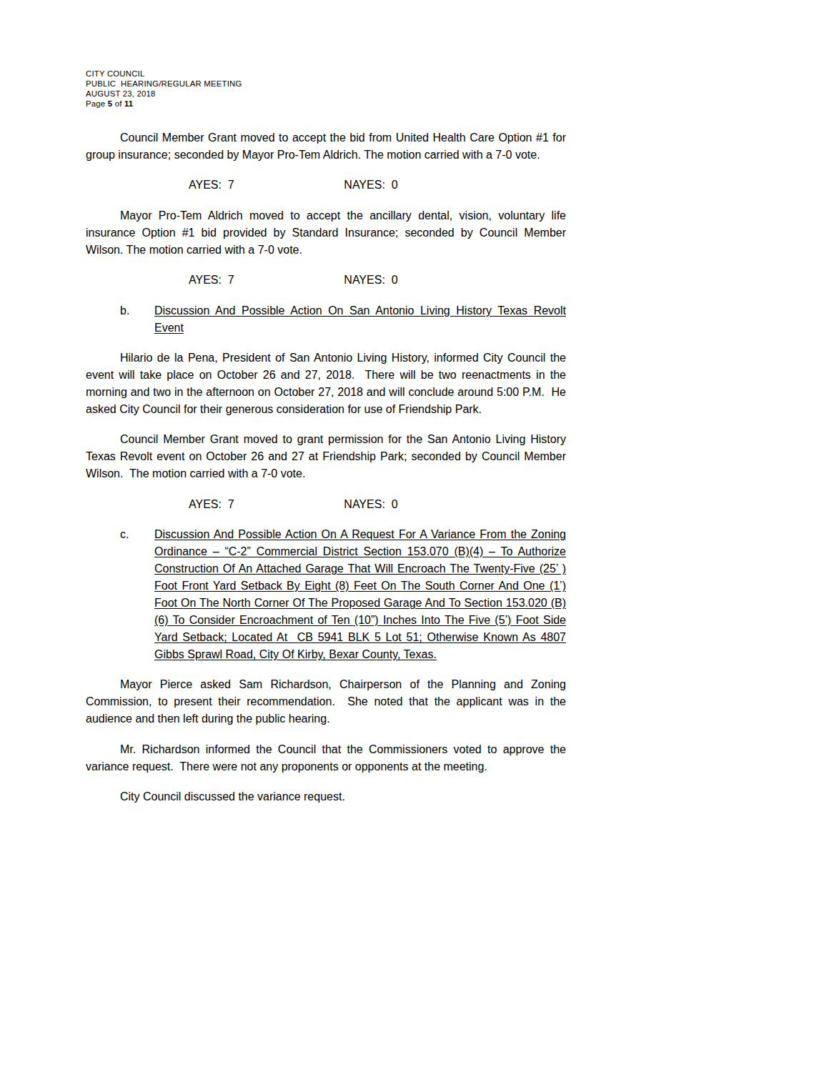CITY COUNCIL
PUBLIC HEARING/REGULAR MEETING
AUGUST 23, 2018
Page 5 of 11
Council Member Grant moved to accept the bid from United Health Care Option #1 for group insurance; seconded by Mayor Pro-Tem Aldrich. The motion carried with a 7-0 vote.
AYES: 7NAYES: 0
Mayor Pro-Tem Aldrich moved to accept the ancillary dental, vision, voluntary life insurance Option #1 bid provided by Standard Insurance; seconded by Council Member Wilson. The motion carried with a 7-0 vote.
AYES: 7NAYES: 0
b.
Discussion And Possible Action On San Antonio Living History Texas Revolt Event
Hilario de la Pena, President of San Antonio Living History, informed City Council the event will take place on October 26 and 27, 2018. There will be two reenactments in the morning and two in the afternoon on October 27, 2018 and will conclude around 5:00 P.M. He asked City Council for their generous consideration for use of Friendship Park.
Council Member Grant moved to grant permission for the San Antonio Living History Texas Revolt event on October 26 and 27 at Friendship Park; seconded by Council Member Wilson. The motion carried with a 7-0 vote.
AYES: 7NAYES: 0
c.
Discussion And Possible Action On A Request For A Variance From the Zoning Ordinance – “C-2” Commercial District Section 153.070 (B)(4) – To Authorize Construction Of An Attached Garage That Will Encroach The Twenty-Five (25’ ) Foot Front Yard Setback By Eight (8) Feet On The South Corner And One (1’) Foot On The North Corner Of The Proposed Garage And To Section 153.020 (B)(6) To Consider Encroachment of Ten (10”) Inches Into The Five (5’) Foot Side Yard Setback; Located At CB 5941 BLK 5 Lot 51; Otherwise Known As 4807 Gibbs Sprawl Road, City Of Kirby, Bexar County, Texas.
Mayor Pierce asked Sam Richardson, Chairperson of the Planning and Zoning Commission, to present their recommendation. She noted that the applicant was in the audience and then left during the public hearing.
Mr. Richardson informed the Council that the Commissioners voted to approve the variance request. There were not any proponents or opponents at the meeting.
City Council discussed the variance request.